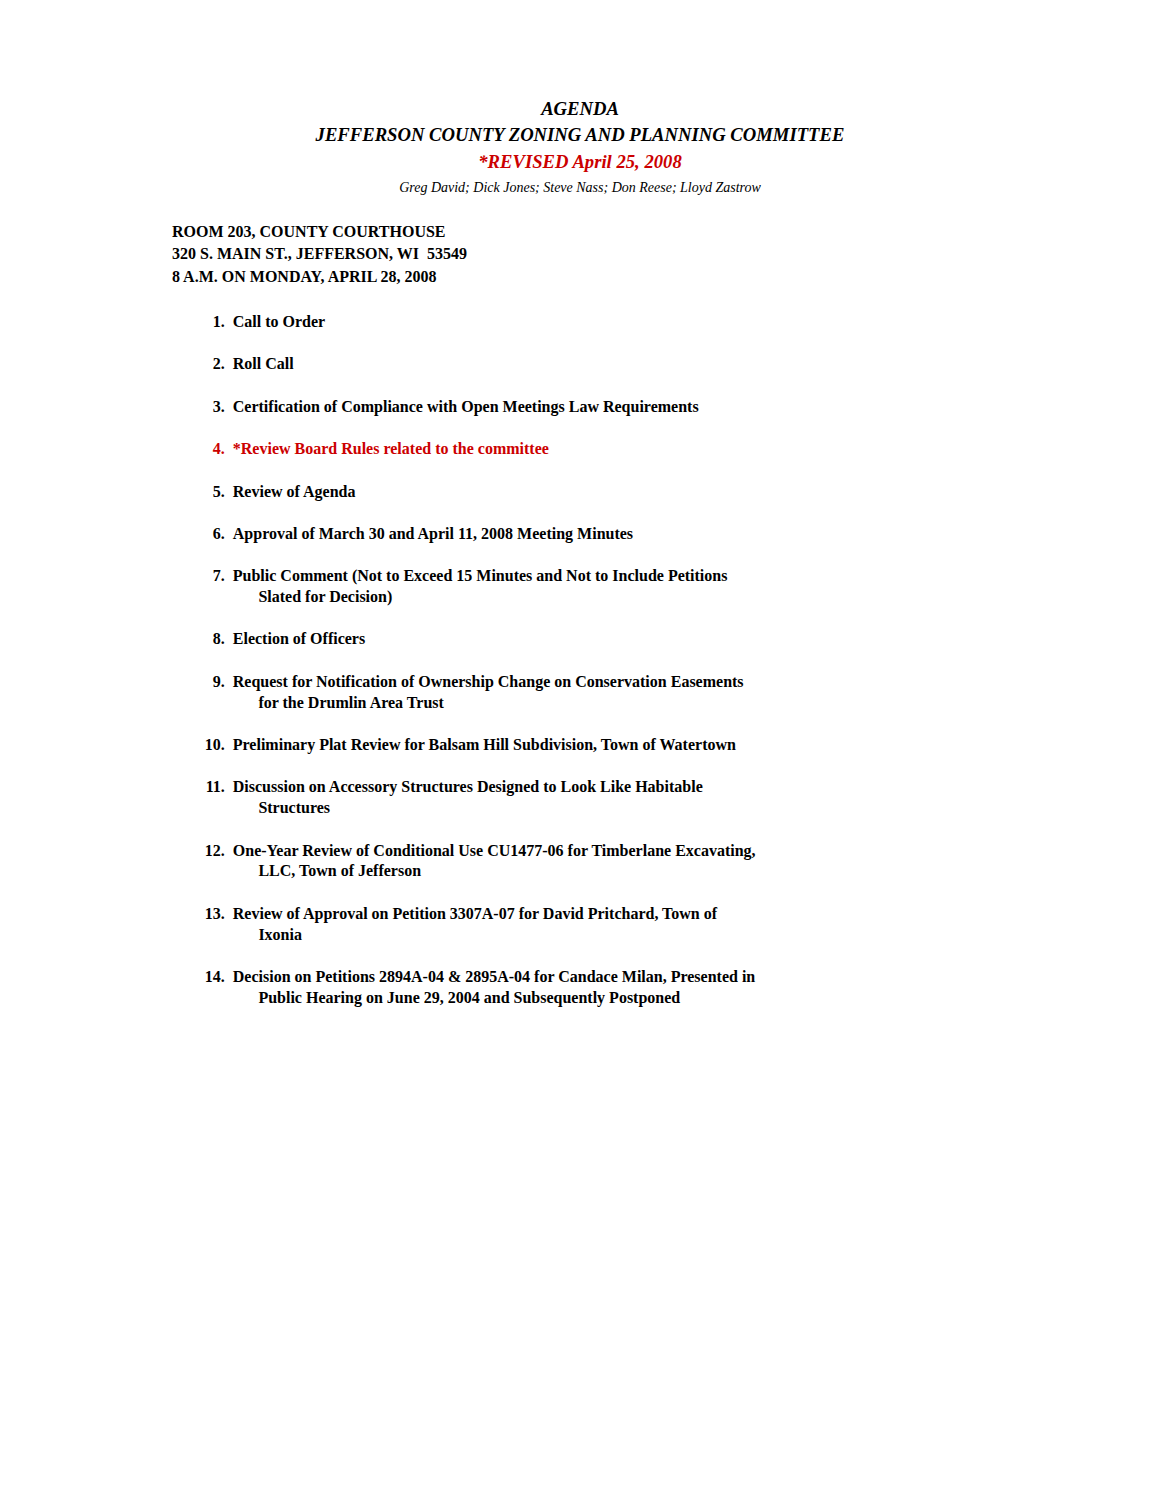AGENDA
JEFFERSON COUNTY ZONING AND PLANNING COMMITTEE
*REVISED April 25, 2008
Greg David; Dick Jones; Steve Nass; Don Reese; Lloyd Zastrow
ROOM 203, COUNTY COURTHOUSE
320 S. MAIN ST., JEFFERSON, WI 53549
8 A.M. ON MONDAY, APRIL 28, 2008
Call to Order
Roll Call
Certification of Compliance with Open Meetings Law Requirements
*Review Board Rules related to the committee
Review of Agenda
Approval of March 30 and April 11, 2008 Meeting Minutes
Public Comment (Not to Exceed 15 Minutes and Not to Include Petitions Slated for Decision)
Election of Officers
Request for Notification of Ownership Change on Conservation Easements for the Drumlin Area Trust
Preliminary Plat Review for Balsam Hill Subdivision, Town of Watertown
Discussion on Accessory Structures Designed to Look Like Habitable Structures
One-Year Review of Conditional Use CU1477-06 for Timberlane Excavating, LLC, Town of Jefferson
Review of Approval on Petition 3307A-07 for David Pritchard, Town of Ixonia
Decision on Petitions 2894A-04 & 2895A-04 for Candace Milan, Presented in Public Hearing on June 29, 2004 and Subsequently Postponed